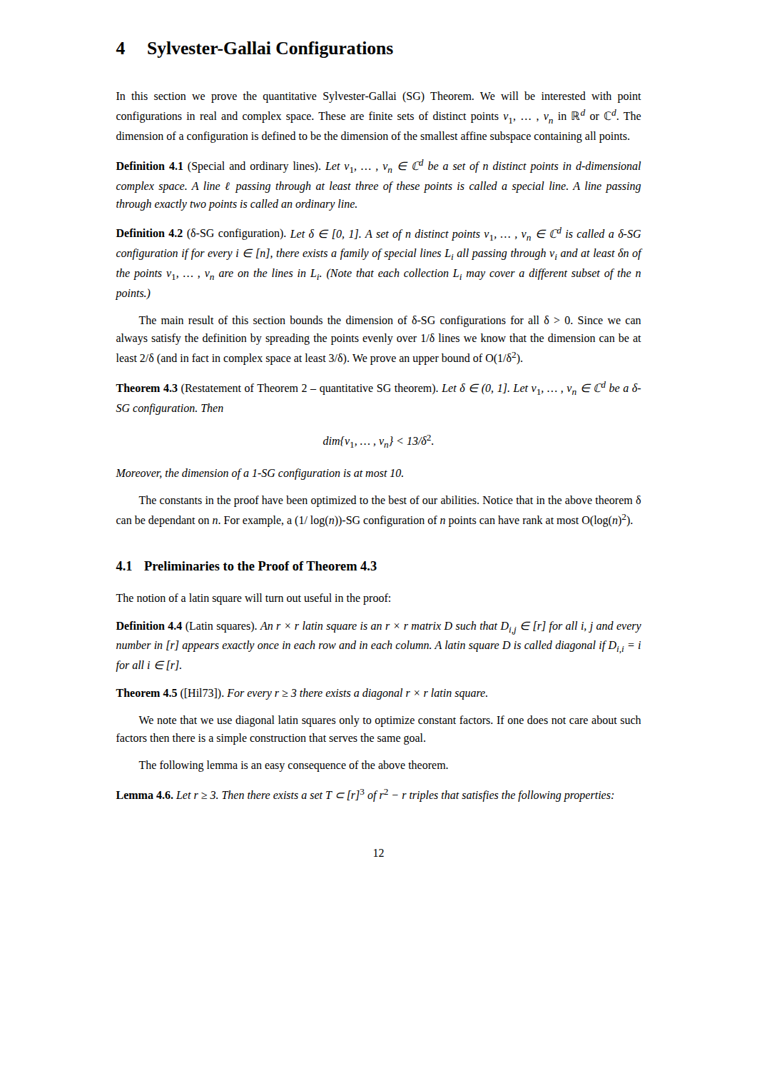4 Sylvester-Gallai Configurations
In this section we prove the quantitative Sylvester-Gallai (SG) Theorem. We will be interested with point configurations in real and complex space. These are finite sets of distinct points v1, … , vn in ℝd or ℂd. The dimension of a configuration is defined to be the dimension of the smallest affine subspace containing all points.
Definition 4.1 (Special and ordinary lines). Let v1, … , vn ∈ ℂd be a set of n distinct points in d-dimensional complex space. A line ℓ passing through at least three of these points is called a special line. A line passing through exactly two points is called an ordinary line.
Definition 4.2 (δ-SG configuration). Let δ ∈ [0, 1]. A set of n distinct points v1, … , vn ∈ ℂd is called a δ-SG configuration if for every i ∈ [n], there exists a family of special lines Li all passing through vi and at least δn of the points v1, … , vn are on the lines in Li. (Note that each collection Li may cover a different subset of the n points.)
The main result of this section bounds the dimension of δ-SG configurations for all δ > 0. Since we can always satisfy the definition by spreading the points evenly over 1/δ lines we know that the dimension can be at least 2/δ (and in fact in complex space at least 3/δ). We prove an upper bound of O(1/δ2).
Theorem 4.3 (Restatement of Theorem 2 – quantitative SG theorem). Let δ ∈ (0, 1]. Let v1, … , vn ∈ ℂd be a δ-SG configuration. Then
dim{v1, … , vn} < 13/δ2.
Moreover, the dimension of a 1-SG configuration is at most 10.
The constants in the proof have been optimized to the best of our abilities. Notice that in the above theorem δ can be dependant on n. For example, a (1/ log(n))-SG configuration of n points can have rank at most O(log(n)2).
4.1 Preliminaries to the Proof of Theorem 4.3
The notion of a latin square will turn out useful in the proof:
Definition 4.4 (Latin squares). An r × r latin square is an r × r matrix D such that Di,j ∈ [r] for all i, j and every number in [r] appears exactly once in each row and in each column. A latin square D is called diagonal if Di,i = i for all i ∈ [r].
Theorem 4.5 ([Hil73]). For every r ≥ 3 there exists a diagonal r × r latin square.
We note that we use diagonal latin squares only to optimize constant factors. If one does not care about such factors then there is a simple construction that serves the same goal.
The following lemma is an easy consequence of the above theorem.
Lemma 4.6. Let r ≥ 3. Then there exists a set T ⊂ [r]3 of r2 − r triples that satisfies the following properties:
12